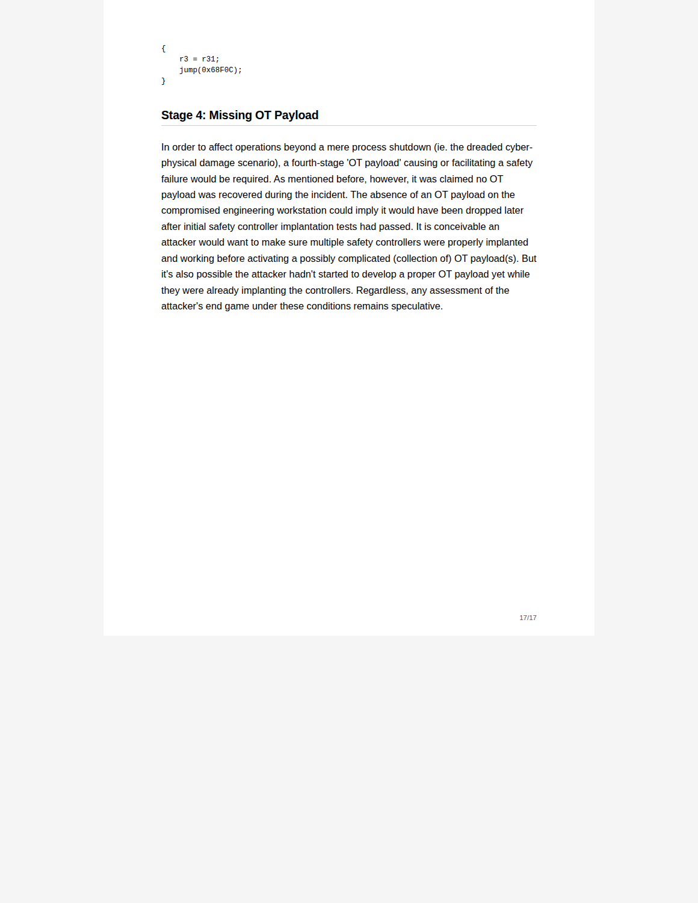{
    r3 = r31;
    jump(0x68F0C);
}
Stage 4: Missing OT Payload
In order to affect operations beyond a mere process shutdown (ie. the dreaded cyber-physical damage scenario), a fourth-stage 'OT payload' causing or facilitating a safety failure would be required. As mentioned before, however, it was claimed no OT payload was recovered during the incident. The absence of an OT payload on the compromised engineering workstation could imply it would have been dropped later after initial safety controller implantation tests had passed. It is conceivable an attacker would want to make sure multiple safety controllers were properly implanted and working before activating a possibly complicated (collection of) OT payload(s). But it's also possible the attacker hadn't started to develop a proper OT payload yet while they were already implanting the controllers. Regardless, any assessment of the attacker's end game under these conditions remains speculative.
17/17